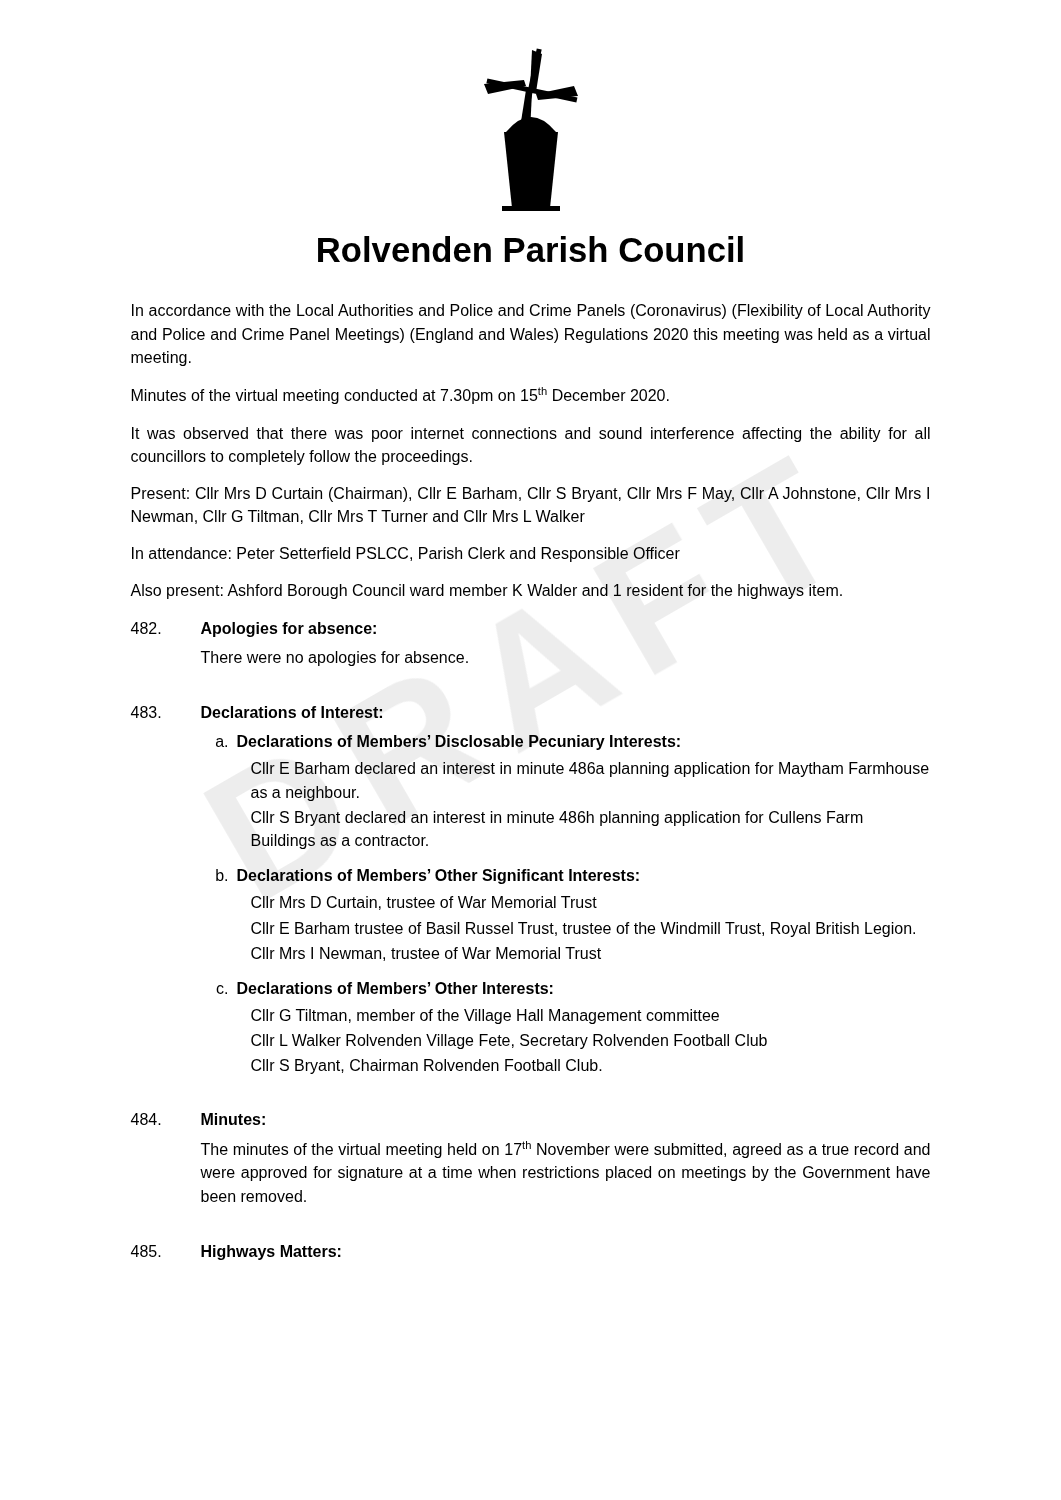DRAFT
Rolvenden Parish Council
In accordance with the Local Authorities and Police and Crime Panels (Coronavirus) (Flexibility of Local Authority and Police and Crime Panel Meetings) (England and Wales) Regulations 2020 this meeting was held as a virtual meeting.
Minutes of the virtual meeting conducted at 7.30pm on 15th December 2020.
It was observed that there was poor internet connections and sound interference affecting the ability for all councillors to completely follow the proceedings.
Present: Cllr Mrs D Curtain (Chairman), Cllr E Barham, Cllr S Bryant, Cllr Mrs F May, Cllr A Johnstone, Cllr Mrs I Newman, Cllr G Tiltman, Cllr Mrs T Turner and Cllr Mrs L Walker
In attendance: Peter Setterfield PSLCC, Parish Clerk and Responsible Officer
Also present: Ashford Borough Council ward member K Walder and 1 resident for the highways item.
482.
Apologies for absence:
There were no apologies for absence.
483.
Declarations of Interest:
a.
Declarations of Members’ Disclosable Pecuniary Interests:
Cllr E Barham declared an interest in minute 486a planning application for Maytham Farmhouse as a neighbour.
Cllr S Bryant declared an interest in minute 486h planning application for Cullens Farm Buildings as a contractor.
b.
Declarations of Members’ Other Significant Interests:
Cllr Mrs D Curtain, trustee of War Memorial Trust
Cllr E Barham trustee of Basil Russel Trust, trustee of the Windmill Trust, Royal British Legion.
Cllr Mrs I Newman, trustee of War Memorial Trust
c.
Declarations of Members’ Other Interests:
Cllr G Tiltman, member of the Village Hall Management committee
Cllr L Walker Rolvenden Village Fete, Secretary Rolvenden Football Club
Cllr S Bryant, Chairman Rolvenden Football Club.
484.
Minutes:
The minutes of the virtual meeting held on 17th November were submitted, agreed as a true record and were approved for signature at a time when restrictions placed on meetings by the Government have been removed.
485.
Highways Matters: